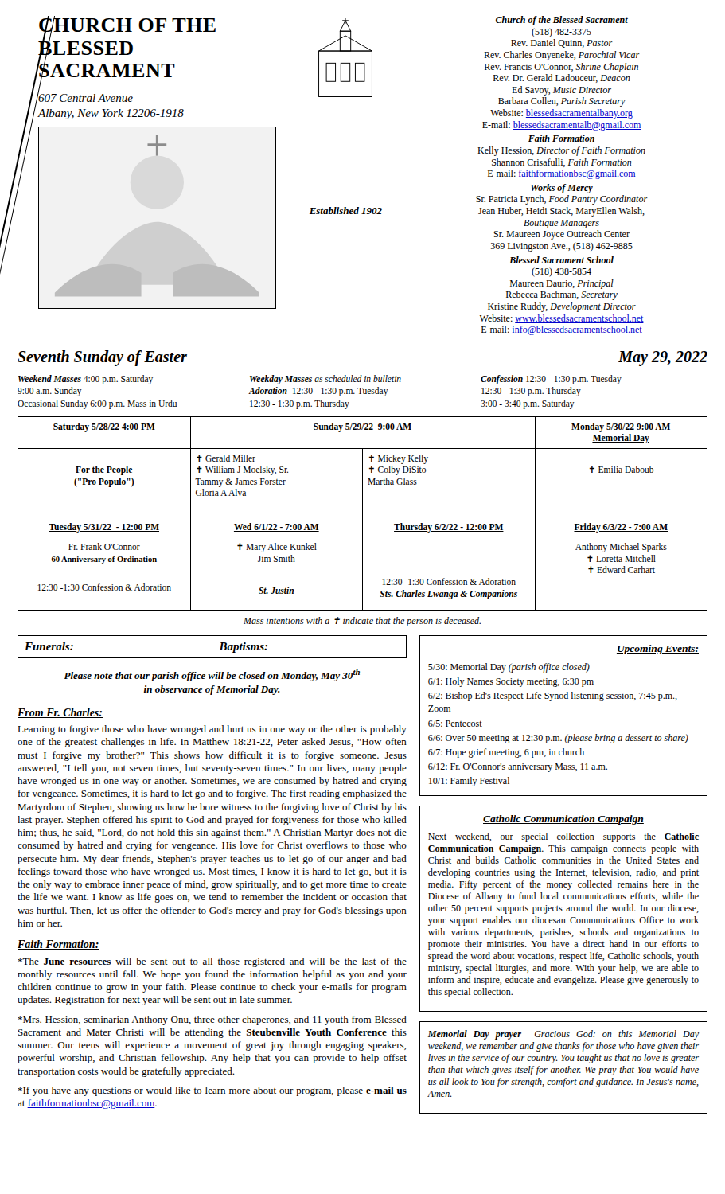CHURCH OF THE
BLESSED SACRAMENT
607 Central Avenue
Albany, New York 12206-1918
Established 1902
Church of the Blessed Sacrament
(518) 482-3375
Rev. Daniel Quinn, Pastor
Rev. Charles Onyeneke, Parochial Vicar
Rev. Francis O'Connor, Shrine Chaplain
Rev. Dr. Gerald Ladouceur, Deacon
Ed Savoy, Music Director
Barbara Collen, Parish Secretary
Website: blessedsacramentalbany.org
E-mail: blessedsacramentalb@gmail.com
Faith Formation
Kelly Hession, Director of Faith Formation
Shannon Crisafulli, Faith Formation
E-mail: faithformationbsc@gmail.com
Works of Mercy
Sr. Patricia Lynch, Food Pantry Coordinator
Jean Huber, Heidi Stack, MaryEllen Walsh,
Boutique Managers
Sr. Maureen Joyce Outreach Center
369 Livingston Ave., (518) 462-9885
Blessed Sacrament School
(518) 438-5854
Maureen Daurio, Principal
Rebecca Bachman, Secretary
Kristine Ruddy, Development Director
Website: www.blessedsacramentschool.net
E-mail: info@blessedsacramentschool.net
Seventh Sunday of Easter
May 29, 2022
Weekend Masses 4:00 p.m. Saturday
9:00 a.m. Sunday
Occasional Sunday 6:00 p.m. Mass in Urdu
Weekday Masses as scheduled in bulletin
Adoration 12:30 - 1:30 p.m. Tuesday
12:30 - 1:30 p.m. Thursday
Confession 12:30 - 1:30 p.m. Tuesday
12:30 - 1:30 p.m. Thursday
3:00 - 3:40 p.m. Saturday
| Saturday 5/28/22 4:00 PM | Sunday 5/29/22 9:00 AM | Monday 5/30/22 9:00 AM Memorial Day |
| For the People ("Pro Populo") | ✝ Gerald Miller ✝ William J Moelsky, Sr. Tammy & James Forster Gloria A Alva | ✝ Mickey Kelly ✝ Colby DiSito Martha Glass | ✝ Emilia Daboub |
| Tuesday 5/31/22 - 12:00 PM | Wed 6/1/22 - 7:00 AM | Thursday 6/2/22 - 12:00 PM | Friday 6/3/22 - 7:00 AM |
| Fr. Frank O'Connor 60 Anniversary of Ordination 12:30 -1:30 Confession & Adoration | ✝ Mary Alice Kunkel Jim Smith St. Justin | 12:30 -1:30 Confession & Adoration Sts. Charles Lwanga & Companions | Anthony Michael Sparks ✝ Loretta Mitchell ✝ Edward Carhart |
Mass intentions with a ✝ indicate that the person is deceased.
Funerals:
Baptisms:
Please note that our parish office will be closed on Monday, May 30th
in observance of Memorial Day.
From Fr. Charles:
Learning to forgive those who have wronged and hurt us in one way or the other is probably one of the greatest challenges in life. In Matthew 18:21-22, Peter asked Jesus, "How often must I forgive my brother?" This shows how difficult it is to forgive someone. Jesus answered, "I tell you, not seven times, but seventy-seven times." In our lives, many people have wronged us in one way or another. Sometimes, we are consumed by hatred and crying for vengeance. Sometimes, it is hard to let go and to forgive. The first reading emphasized the Martyrdom of Stephen, showing us how he bore witness to the forgiving love of Christ by his last prayer. Stephen offered his spirit to God and prayed for forgiveness for those who killed him; thus, he said, "Lord, do not hold this sin against them." A Christian Martyr does not die consumed by hatred and crying for vengeance. His love for Christ overflows to those who persecute him. My dear friends, Stephen's prayer teaches us to let go of our anger and bad feelings toward those who have wronged us. Most times, I know it is hard to let go, but it is the only way to embrace inner peace of mind, grow spiritually, and to get more time to create the life we want. I know as life goes on, we tend to remember the incident or occasion that was hurtful. Then, let us offer the offender to God's mercy and pray for God's blessings upon him or her.
Faith Formation:
*The June resources will be sent out to all those registered and will be the last of the monthly resources until fall. We hope you found the information helpful as you and your children continue to grow in your faith. Please continue to check your e-mails for program updates. Registration for next year will be sent out in late summer.
*Mrs. Hession, seminarian Anthony Onu, three other chaperones, and 11 youth from Blessed Sacrament and Mater Christi will be attending the Steubenville Youth Conference this summer. Our teens will experience a movement of great joy through engaging speakers, powerful worship, and Christian fellowship. Any help that you can provide to help offset transportation costs would be gratefully appreciated.
*If you have any questions or would like to learn more about our program, please e-mail us at faithformationbsc@gmail.com.
Upcoming Events:
5/30: Memorial Day (parish office closed)
6/1: Holy Names Society meeting, 6:30 pm
6/2: Bishop Ed's Respect Life Synod listening session, 7:45 p.m., Zoom
6/5: Pentecost
6/6: Over 50 meeting at 12:30 p.m. (please bring a dessert to share)
6/7: Hope grief meeting, 6 pm, in church
6/12: Fr. O'Connor's anniversary Mass, 11 a.m.
10/1: Family Festival
Catholic Communication Campaign
Next weekend, our special collection supports the Catholic Communication Campaign. This campaign connects people with Christ and builds Catholic communities in the United States and developing countries using the Internet, television, radio, and print media. Fifty percent of the money collected remains here in the Diocese of Albany to fund local communications efforts, while the other 50 percent supports projects around the world. In our diocese, your support enables our diocesan Communications Office to work with various departments, parishes, schools and organizations to promote their ministries. You have a direct hand in our efforts to spread the word about vocations, respect life, Catholic schools, youth ministry, special liturgies, and more. With your help, we are able to inform and inspire, educate and evangelize. Please give generously to this special collection.
Memorial Day prayer Gracious God: on this Memorial Day weekend, we remember and give thanks for those who have given their lives in the service of our country. You taught us that no love is greater than that which gives itself for another. We pray that You would have us all look to You for strength, comfort and guidance. In Jesus's name, Amen.